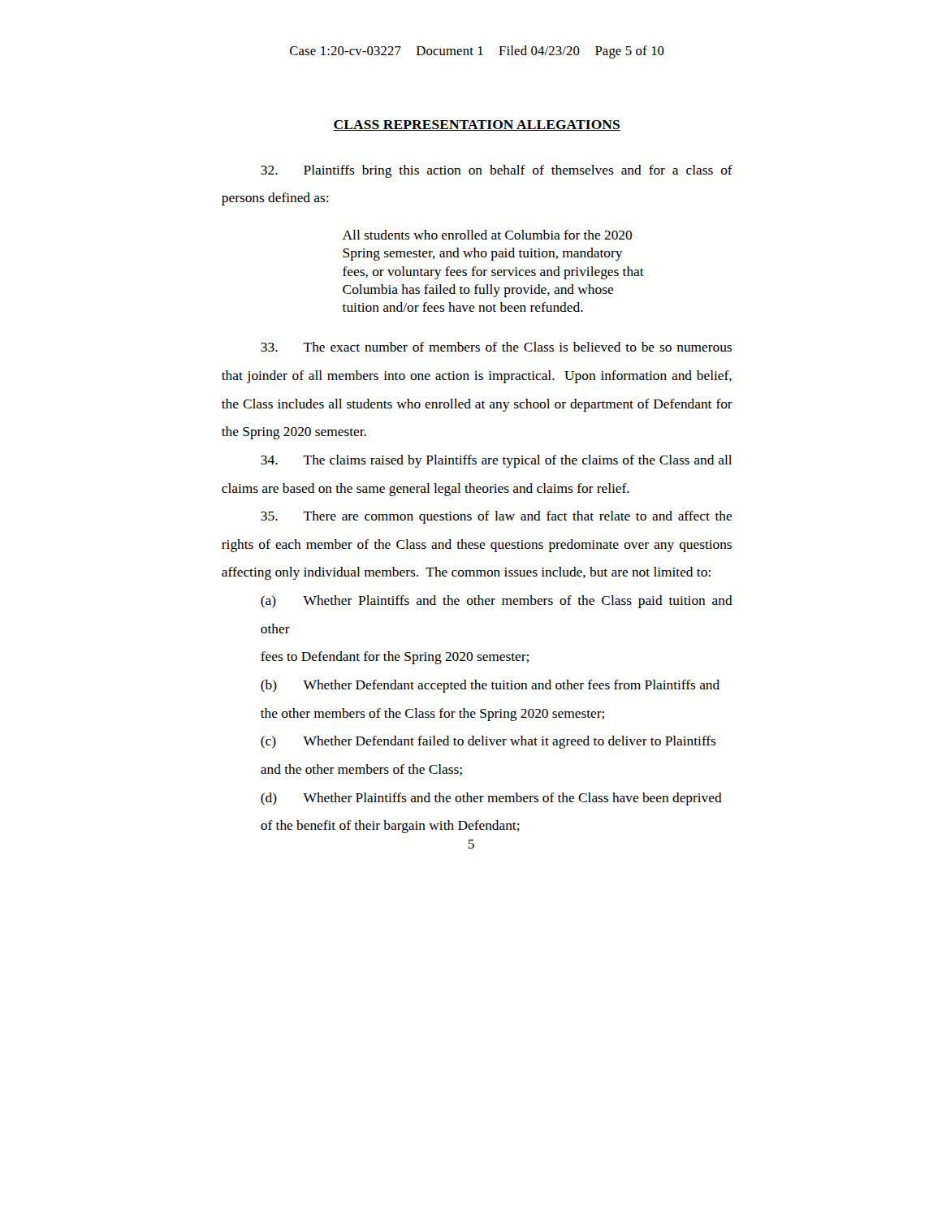Case 1:20-cv-03227 Document 1 Filed 04/23/20 Page 5 of 10
CLASS REPRESENTATION ALLEGATIONS
32. Plaintiffs bring this action on behalf of themselves and for a class of persons defined as:
All students who enrolled at Columbia for the 2020 Spring semester, and who paid tuition, mandatory fees, or voluntary fees for services and privileges that Columbia has failed to fully provide, and whose tuition and/or fees have not been refunded.
33. The exact number of members of the Class is believed to be so numerous that joinder of all members into one action is impractical. Upon information and belief, the Class includes all students who enrolled at any school or department of Defendant for the Spring 2020 semester.
34. The claims raised by Plaintiffs are typical of the claims of the Class and all claims are based on the same general legal theories and claims for relief.
35. There are common questions of law and fact that relate to and affect the rights of each member of the Class and these questions predominate over any questions affecting only individual members. The common issues include, but are not limited to:
(a) Whether Plaintiffs and the other members of the Class paid tuition and other
fees to Defendant for the Spring 2020 semester;
(b) Whether Defendant accepted the tuition and other fees from Plaintiffs and
the other members of the Class for the Spring 2020 semester;
(c) Whether Defendant failed to deliver what it agreed to deliver to Plaintiffs
and the other members of the Class;
(d) Whether Plaintiffs and the other members of the Class have been deprived
of the benefit of their bargain with Defendant;
5